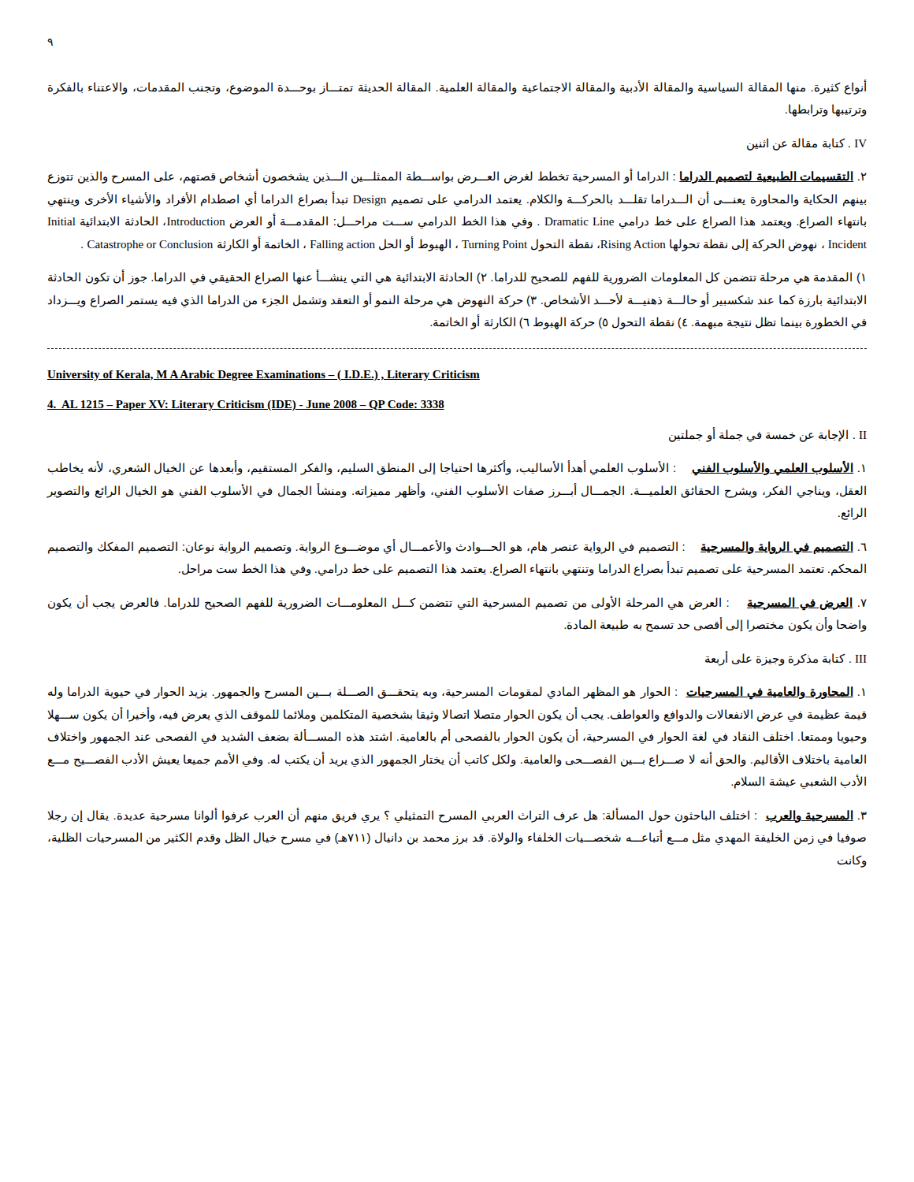٩
أنواع كثيرة. منها المقالة السياسية والمقالة الأدبية والمقالة الاجتماعية والمقالة العلمية. المقالة الحديثة تمتـــاز بوحـــدة الموضوع، وتجنب المقدمات، والاعتناء بالفكرة وترتيبها وترابطها.
IV . كتابة مقالة عن اثنين
٢. التقسيمات الطبيعية لتصميم الدراما : الدراما أو المسرحية تخطط لغرض العـــرض بواســـطة الممثلـــين الـــذين يشخصون أشخاص قصتهم، على المسرح والذين تتوزع بينهم الحكاية والمحاورة يعنـــى أن الـــدراما تقلـــد بالحركـــة والكلام. يعتمد الدرامي على تصميم Design تبدأ بصراع الدراما أي اصطدام الأفراد والأشياء الأخرى وينتهي بانتهاء الصراع. ويعتمد هذا الصراع على خط درامي Dramatic Line . وفي هذا الخط الدرامي ســـت مراحـــل: المقدمـــة أو العرض Introduction، الحادثة الابتدائية Initial Incident ، نهوض الحركة إلى نقطة تحولها Rising Action، نقطة التحول Turning Point ، الهبوط أو الحل Falling action ، الخاتمة أو الكارثة Catastrophe or Conclusion .
١) المقدمة هي مرحلة تتضمن كل المعلومات الضرورية للفهم للصحيح للدراما. ٢) الحادثة الابتدائية هي التي ينشـــأ عنها الصراع الحقيقي في الدراما. جوز أن تكون الحادثة الابتدائية بارزة كما عند شكسبير أو حالـــة ذهنيـــة لأحـــد الأشخاص. ٣) حركة النهوض هي مرحلة النمو أو التعقد وتشمل الجزء من الدراما الذي فيه يستمر الصراع ويـــزداد في الخطورة بينما تظل نتيجة مبهمة. ٤) نقطة التحول ٥) حركة الهبوط ٦) الكارثة أو الخاتمة.
University of Kerala, M A Arabic Degree Examinations – ( I.D.E.) , Literary Criticism
4. AL 1215 – Paper XV: Literary Criticism (IDE) - June 2008 – QP Code: 3338
II . الإجابة عن خمسة في جملة أو جملتين
١. الأسلوب العلمي والأسلوب الفني : الأسلوب العلمي أهدأ الأساليب، وأكثرها احتياجا إلى المنطق السليم، والفكر المستقيم، وأبعدها عن الخيال الشعري، لأنه يخاطب العقل، ويناجي الفكر، ويشرح الحقائق العلميـــة. الجمـــال أبـــرز صفات الأسلوب الفني، وأظهر مميزاته. ومنشأ الجمال في الأسلوب الفني هو الخيال الرائع والتصوير الرائع.
٦. التصميم في الرواية والمسرحية : التصميم في الرواية عنصر هام، هو الحـــوادث والأعمـــال أي موضـــوع الرواية. وتصميم الرواية نوعان: التصميم المفكك والتصميم المحكم. تعتمد المسرحية على تصميم تبدأ بصراع الدراما وتنتهي بانتهاء الصراع. يعتمد هذا التصميم على خط درامي. وفي هذا الخط ست مراحل.
٧. العرض في المسرحية : العرض هي المرحلة الأولى من تصميم المسرحية التي تتضمن كـــل المعلومـــات الضرورية للفهم الصحيح للدراما. فالعرض يجب أن يكون واضحا وأن يكون مختصرا إلى أقصى حد تسمح به طبيعة المادة.
III . كتابة مذكرة وجيزة على أربعة
١. المحاورة والعامية في المسرحيات : الحوار هو المظهر المادي لمقومات المسرحية، وبه يتحقـــق الصـــلة بـــين المسرح والجمهور. يزيد الحوار في حيوية الدراما وله قيمة عظيمة في عرض الانفعالات والدوافع والعواطف. يجب أن يكون الحوار متصلا اتصالا وثيقا بشخصية المتكلمين وملائما للموقف الذي يعرض فيه، وأخيرا أن يكون ســـهلا وحيويا وممتعا. اختلف النقاد في لغة الحوار في المسرحية، أن يكون الحوار بالفصحى أم بالعامية. اشتد هذه المســـألة بضعف الشديد في الفصحى عند الجمهور واختلاف العامية باختلاف الأقاليم. والحق أنه لا صـــراع بـــين الفصـــحى والعامية. ولكل كاتب أن يختار الجمهور الذي يريد أن يكتب له. وفي الأمم جميعا يعيش الأدب الفصـــيح مـــع الأدب الشعبي عيشة السلام.
٣. المسرحية والعرب : اختلف الباحثون حول المسألة: هل عرف التراث العربي المسرح التمثيلي ؟ يري فريق منهم أن العرب عرفوا ألوانا مسرحية عديدة. يقال إن رجلا صوفيا في زمن الخليفة المهدي مثل مـــع أتباعـــه شخصـــيات الخلفاء والولاة. قد برز محمد بن دانيال (٧١١هـ) في مسرح خيال الظل وقدم الكثير من المسرحيات الظلية، وكانت